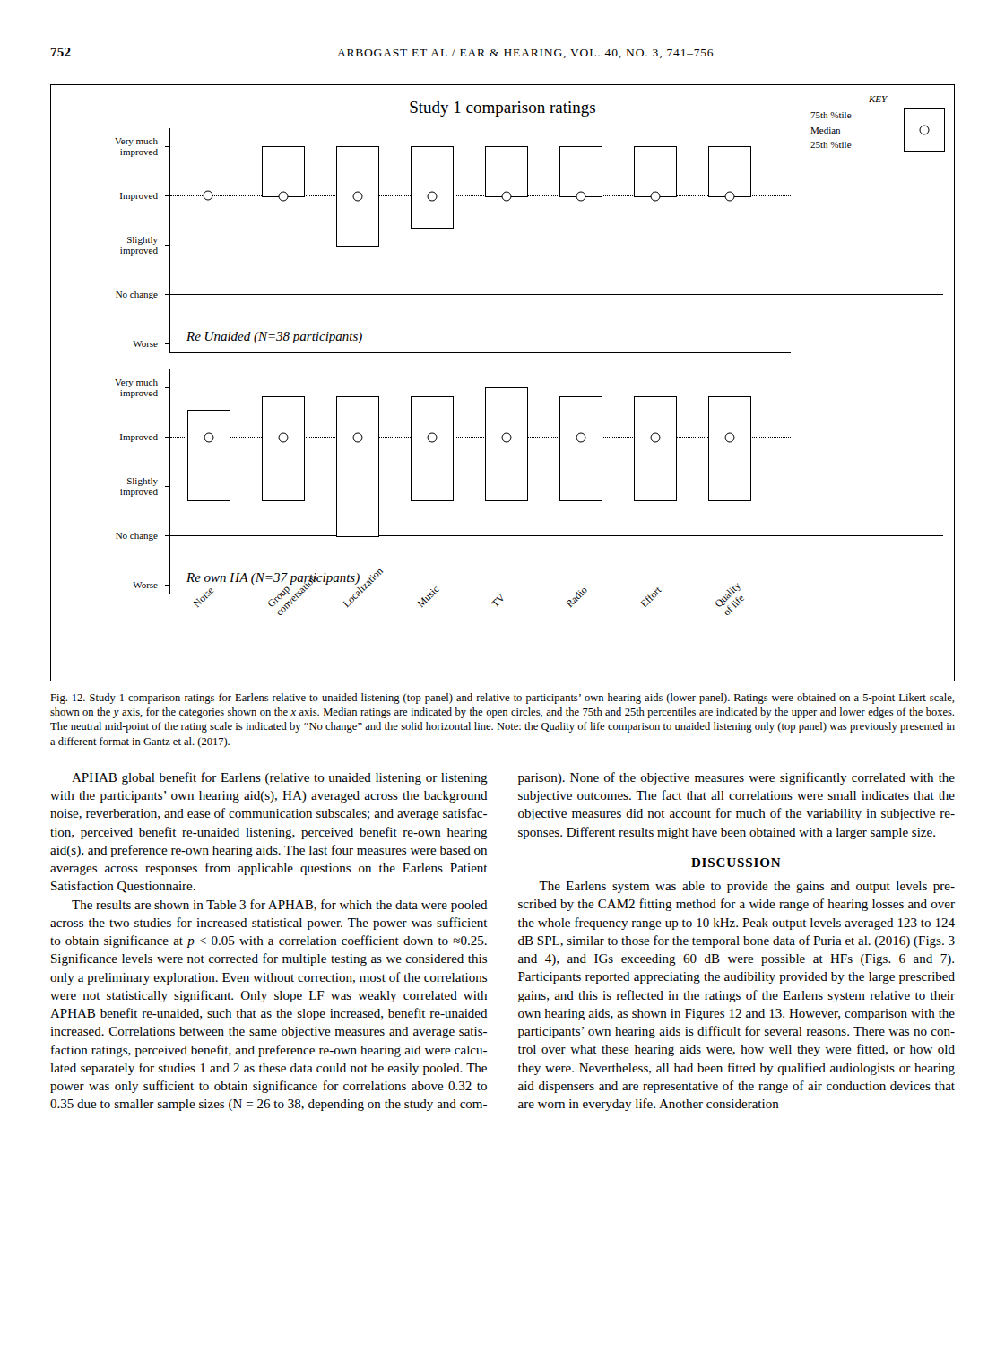752 Arbogast et al / Ear & Hearing, Vol. 40, No. 3, 741–756
Study 1 comparison ratings
KEY
75th %tile
Median
25th %tile
Very much improved Improved Slightly improved No change Worse
Re Unaided (N=38 participants)
Very much improved Improved Slightly improved No change Worse
Re own HA (N=37 participants)
Noise Group conversation Localization Music TV Radio Effort Quality of life
Fig. 12. Study 1 comparison ratings for Earlens relative to unaided listening (top panel) and relative to participants’ own hearing aids (lower panel). Ratings were obtained on a 5-point Likert scale, shown on the y axis, for the categories shown on the x axis. Median ratings are indicated by the open circles, and the 75th and 25th percentiles are indicated by the upper and lower edges of the boxes. The neutral mid-point of the rating scale is indicated by “No change” and the solid horizontal line. Note: the Quality of life comparison to unaided listening only (top panel) was previously presented in a different format in Gantz et al. (2017).
APHAB global benefit for Earlens (relative to unaided listening or listening with the participants’ own hearing aid(s), HA) averaged across the background noise, reverberation, and ease of communication subscales; and average satisfaction, perceived benefit re-unaided listening, perceived benefit re-own hearing aid(s), and preference re-own hearing aids. The last four measures were based on averages across responses from applicable questions on the Earlens Patient Satisfaction Questionnaire.
The results are shown in Table 3 for APHAB, for which the data were pooled across the two studies for increased statistical power. The power was sufficient to obtain significance at p < 0.05 with a correlation coefficient down to ≈0.25. Significance levels were not corrected for multiple testing as we considered this only a preliminary exploration. Even without correction, most of the correlations were not statistically significant. Only slope LF was weakly correlated with APHAB benefit re-unaided, such that as the slope increased, benefit re-unaided increased. Correlations between the same objective measures and average satisfaction ratings, perceived benefit, and preference re-own hearing aid were calculated separately for studies 1 and 2 as these data could not be easily pooled. The power was only sufficient to obtain significance for correlations above 0.32 to 0.35 due to smaller sample sizes (N = 26 to 38, depending on the study and comparison). None of the objective measures were significantly correlated with the subjective outcomes. The fact that all correlations were small indicates that the objective measures did not account for much of the variability in subjective responses. Different results might have been obtained with a larger sample size.
DISCUSSION
The Earlens system was able to provide the gains and output levels prescribed by the CAM2 fitting method for a wide range of hearing losses and over the whole frequency range up to 10 kHz. Peak output levels averaged 123 to 124 dB SPL, similar to those for the temporal bone data of Puria et al. (2016) (Figs. 3 and 4), and IGs exceeding 60 dB were possible at HFs (Figs. 6 and 7). Participants reported appreciating the audibility provided by the large prescribed gains, and this is reflected in the ratings of the Earlens system relative to their own hearing aids, as shown in Figures 12 and 13. However, comparison with the participants’ own hearing aids is difficult for several reasons. There was no control over what these hearing aids were, how well they were fitted, or how old they were. Nevertheless, all had been fitted by qualified audiologists or hearing aid dispensers and are representative of the range of air conduction devices that are worn in everyday life. Another consideration